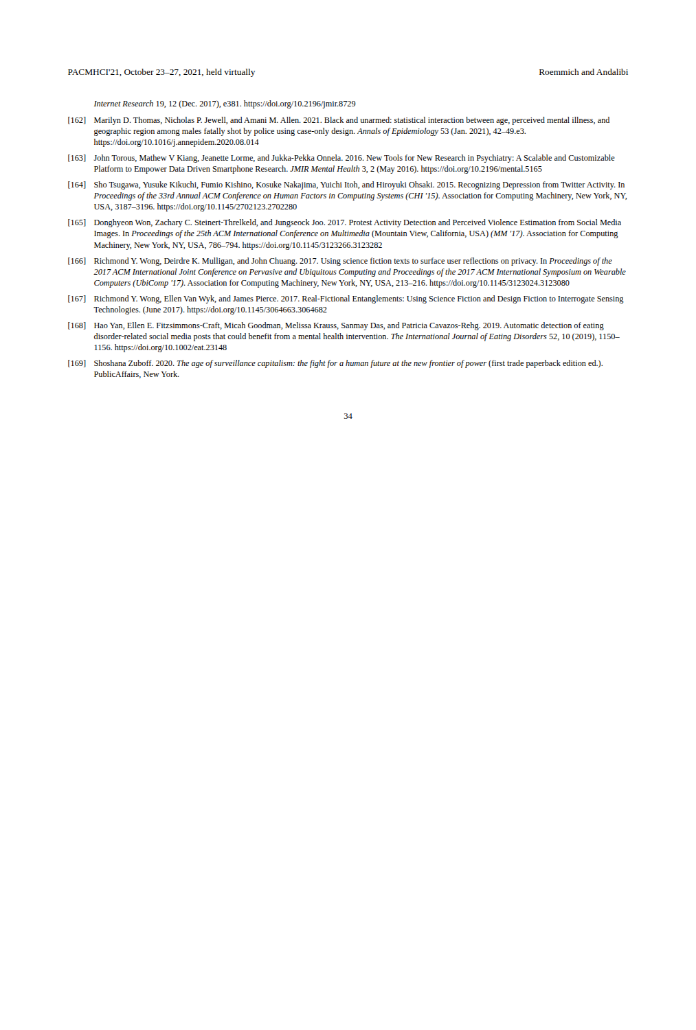PACMHCI'21, October 23–27, 2021, held virtually
Roemmich and Andalibi
Internet Research 19, 12 (Dec. 2017), e381. https://doi.org/10.2196/jmir.8729
[162] Marilyn D. Thomas, Nicholas P. Jewell, and Amani M. Allen. 2021. Black and unarmed: statistical interaction between age, perceived mental illness, and geographic region among males fatally shot by police using case-only design. Annals of Epidemiology 53 (Jan. 2021), 42–49.e3. https://doi.org/10.1016/j.annepidem.2020.08.014
[163] John Torous, Mathew V Kiang, Jeanette Lorme, and Jukka-Pekka Onnela. 2016. New Tools for New Research in Psychiatry: A Scalable and Customizable Platform to Empower Data Driven Smartphone Research. JMIR Mental Health 3, 2 (May 2016). https://doi.org/10.2196/mental.5165
[164] Sho Tsugawa, Yusuke Kikuchi, Fumio Kishino, Kosuke Nakajima, Yuichi Itoh, and Hiroyuki Ohsaki. 2015. Recognizing Depression from Twitter Activity. In Proceedings of the 33rd Annual ACM Conference on Human Factors in Computing Systems (CHI '15). Association for Computing Machinery, New York, NY, USA, 3187–3196. https://doi.org/10.1145/2702123.2702280
[165] Donghyeon Won, Zachary C. Steinert-Threlkeld, and Jungseock Joo. 2017. Protest Activity Detection and Perceived Violence Estimation from Social Media Images. In Proceedings of the 25th ACM International Conference on Multimedia (Mountain View, California, USA) (MM '17). Association for Computing Machinery, New York, NY, USA, 786–794. https://doi.org/10.1145/3123266.3123282
[166] Richmond Y. Wong, Deirdre K. Mulligan, and John Chuang. 2017. Using science fiction texts to surface user reflections on privacy. In Proceedings of the 2017 ACM International Joint Conference on Pervasive and Ubiquitous Computing and Proceedings of the 2017 ACM International Symposium on Wearable Computers (UbiComp '17). Association for Computing Machinery, New York, NY, USA, 213–216. https://doi.org/10.1145/3123024.3123080
[167] Richmond Y. Wong, Ellen Van Wyk, and James Pierce. 2017. Real-Fictional Entanglements: Using Science Fiction and Design Fiction to Interrogate Sensing Technologies. (June 2017). https://doi.org/10.1145/3064663.3064682
[168] Hao Yan, Ellen E. Fitzsimmons-Craft, Micah Goodman, Melissa Krauss, Sanmay Das, and Patricia Cavazos-Rehg. 2019. Automatic detection of eating disorder-related social media posts that could benefit from a mental health intervention. The International Journal of Eating Disorders 52, 10 (2019), 1150–1156. https://doi.org/10.1002/eat.23148
[169] Shoshana Zuboff. 2020. The age of surveillance capitalism: the fight for a human future at the new frontier of power (first trade paperback edition ed.). PublicAffairs, New York.
34